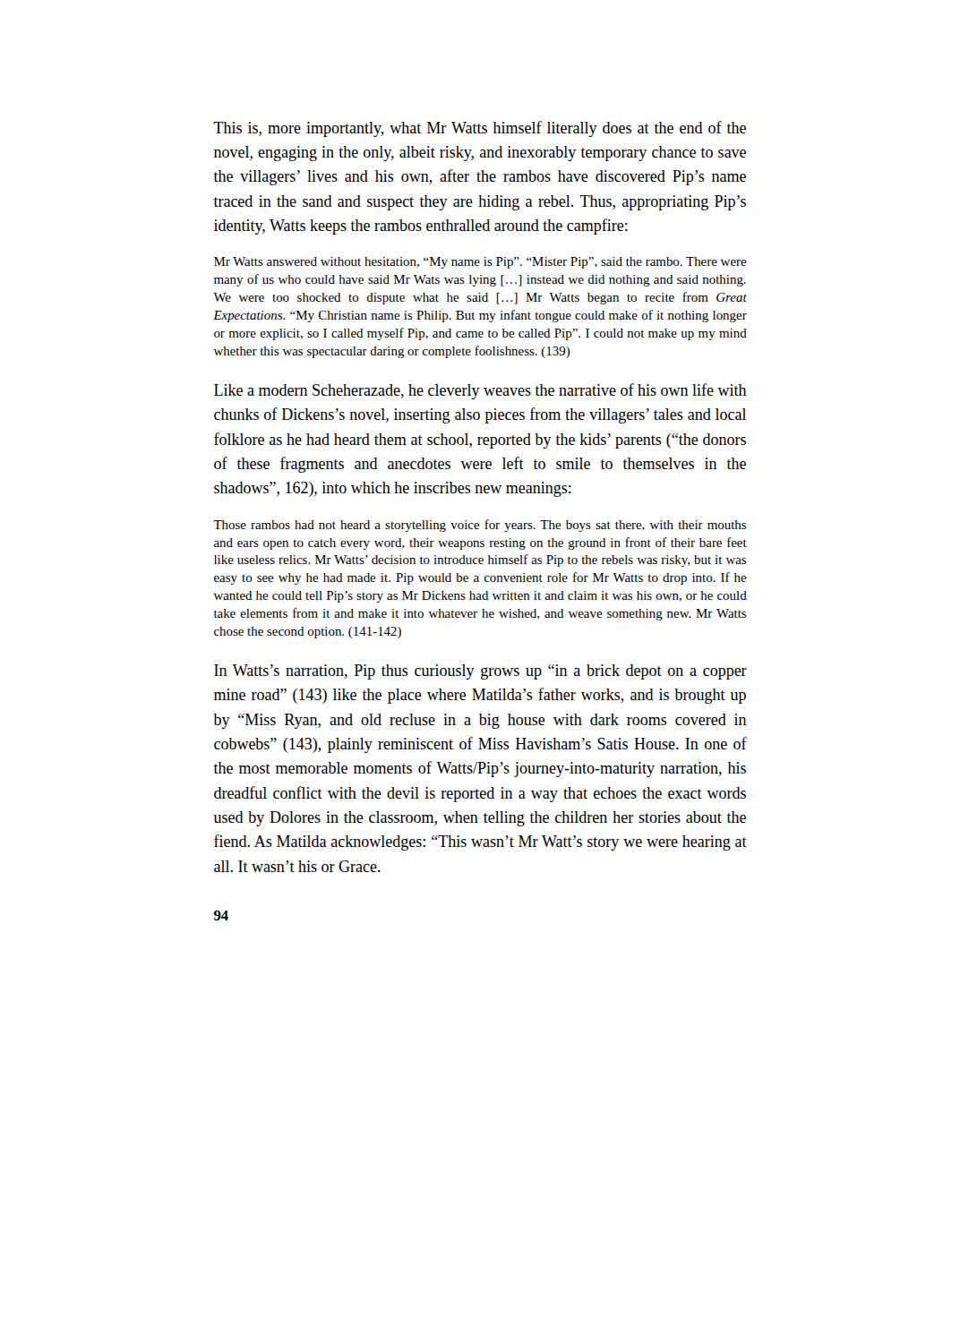This is, more importantly, what Mr Watts himself literally does at the end of the novel, engaging in the only, albeit risky, and inexorably temporary chance to save the villagers’ lives and his own, after the rambos have discovered Pip’s name traced in the sand and suspect they are hiding a rebel. Thus, appropriating Pip’s identity, Watts keeps the rambos enthralled around the campfire:
Mr Watts answered without hesitation, “My name is Pip”. “Mister Pip”, said the rambo. There were many of us who could have said Mr Wats was lying […] instead we did nothing and said nothing. We were too shocked to dispute what he said […] Mr Watts began to recite from Great Expectations. “My Christian name is Philip. But my infant tongue could make of it nothing longer or more explicit, so I called myself Pip, and came to be called Pip”. I could not make up my mind whether this was spectacular daring or complete foolishness. (139)
Like a modern Scheherazade, he cleverly weaves the narrative of his own life with chunks of Dickens’s novel, inserting also pieces from the villagers’ tales and local folklore as he had heard them at school, reported by the kids’ parents (“the donors of these fragments and anecdotes were left to smile to themselves in the shadows”, 162), into which he inscribes new meanings:
Those rambos had not heard a storytelling voice for years. The boys sat there, with their mouths and ears open to catch every word, their weapons resting on the ground in front of their bare feet like useless relics. Mr Watts’ decision to introduce himself as Pip to the rebels was risky, but it was easy to see why he had made it. Pip would be a convenient role for Mr Watts to drop into. If he wanted he could tell Pip’s story as Mr Dickens had written it and claim it was his own, or he could take elements from it and make it into whatever he wished, and weave something new. Mr Watts chose the second option. (141-142)
In Watts’s narration, Pip thus curiously grows up “in a brick depot on a copper mine road” (143) like the place where Matilda’s father works, and is brought up by “Miss Ryan, and old recluse in a big house with dark rooms covered in cobwebs” (143), plainly reminiscent of Miss Havisham’s Satis House. In one of the most memorable moments of Watts/Pip’s journey-into-maturity narration, his dreadful conflict with the devil is reported in a way that echoes the exact words used by Dolores in the classroom, when telling the children her stories about the fiend. As Matilda acknowledges: “This wasn’t Mr Watt’s story we were hearing at all. It wasn’t his or Grace.
94